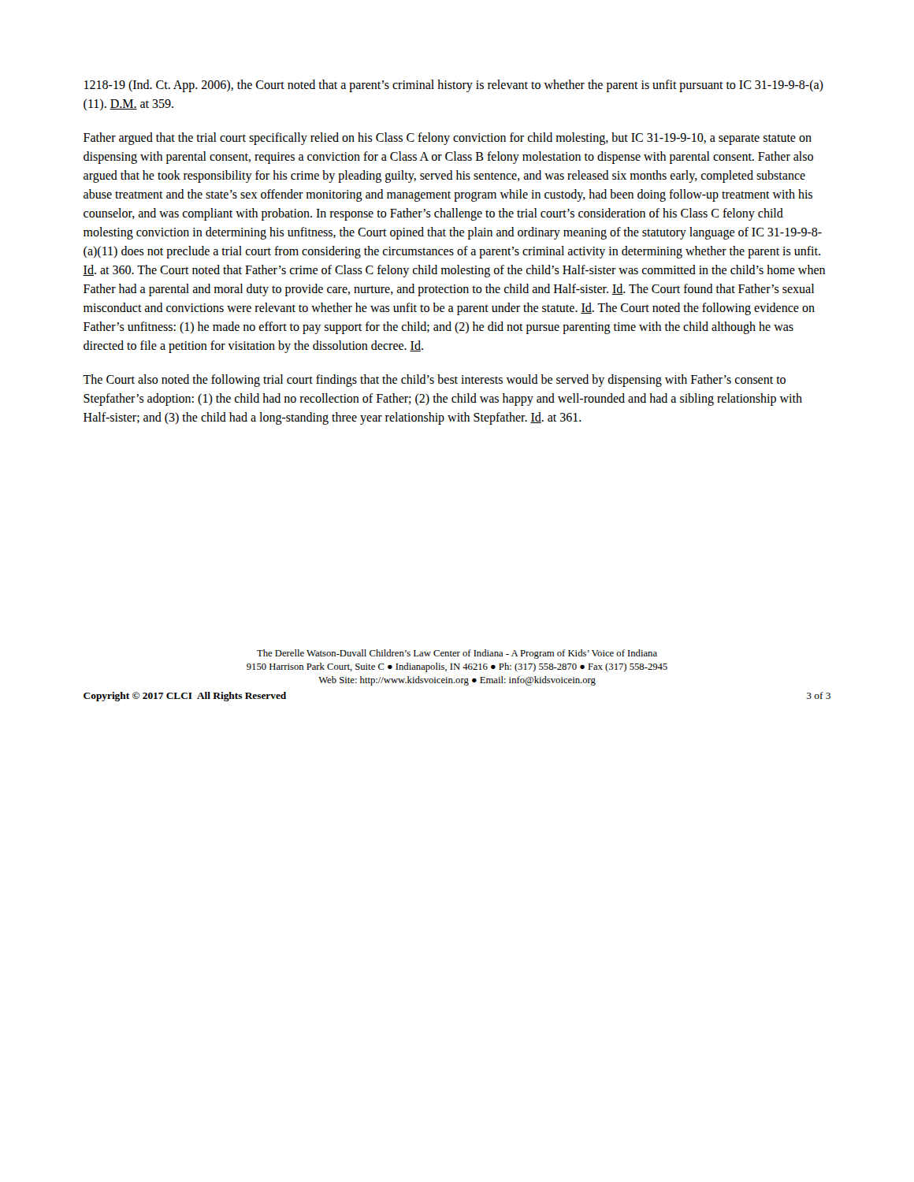1218-19 (Ind. Ct. App. 2006), the Court noted that a parent’s criminal history is relevant to whether the parent is unfit pursuant to IC 31-19-9-8-(a)(11). D.M. at 359.
Father argued that the trial court specifically relied on his Class C felony conviction for child molesting, but IC 31-19-9-10, a separate statute on dispensing with parental consent, requires a conviction for a Class A or Class B felony molestation to dispense with parental consent. Father also argued that he took responsibility for his crime by pleading guilty, served his sentence, and was released six months early, completed substance abuse treatment and the state’s sex offender monitoring and management program while in custody, had been doing follow-up treatment with his counselor, and was compliant with probation. In response to Father’s challenge to the trial court’s consideration of his Class C felony child molesting conviction in determining his unfitness, the Court opined that the plain and ordinary meaning of the statutory language of IC 31-19-9-8-(a)(11) does not preclude a trial court from considering the circumstances of a parent’s criminal activity in determining whether the parent is unfit. Id. at 360. The Court noted that Father’s crime of Class C felony child molesting of the child’s Half-sister was committed in the child’s home when Father had a parental and moral duty to provide care, nurture, and protection to the child and Half-sister. Id. The Court found that Father’s sexual misconduct and convictions were relevant to whether he was unfit to be a parent under the statute. Id. The Court noted the following evidence on Father’s unfitness: (1) he made no effort to pay support for the child; and (2) he did not pursue parenting time with the child although he was directed to file a petition for visitation by the dissolution decree. Id.
The Court also noted the following trial court findings that the child’s best interests would be served by dispensing with Father’s consent to Stepfather’s adoption: (1) the child had no recollection of Father; (2) the child was happy and well-rounded and had a sibling relationship with Half-sister; and (3) the child had a long-standing three year relationship with Stepfather. Id. at 361.
The Derelle Watson-Duvall Children’s Law Center of Indiana - A Program of Kids’ Voice of Indiana
9150 Harrison Park Court, Suite C ● Indianapolis, IN 46216 ● Ph: (317) 558-2870 ● Fax (317) 558-2945
Web Site: http://www.kidsvoicein.org ● Email: info@kidsvoicein.org
Copyright © 2017 CLCI All Rights Reserved 3 of 3